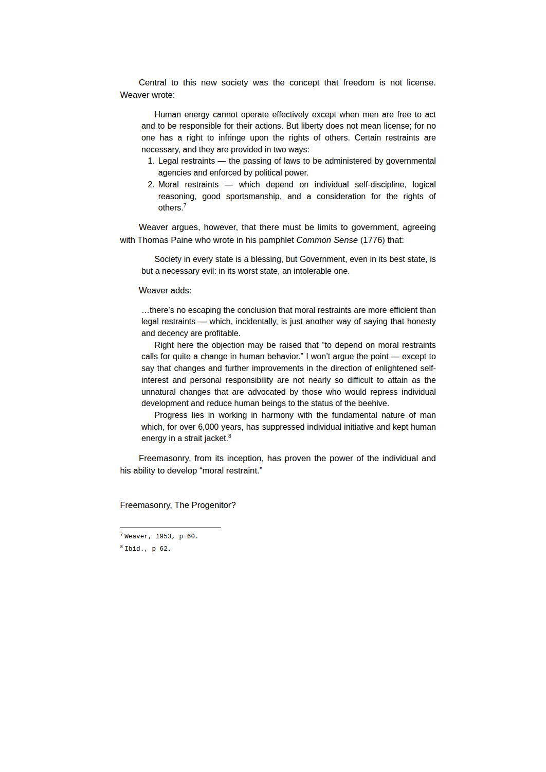Central to this new society was the concept that freedom is not license. Weaver wrote:
Human energy cannot operate effectively except when men are free to act and to be responsible for their actions. But liberty does not mean license; for no one has a right to infringe upon the rights of others. Certain restraints are necessary, and they are provided in two ways:
Legal restraints — the passing of laws to be administered by governmental agencies and enforced by political power.
Moral restraints — which depend on individual self-discipline, logical reasoning, good sportsmanship, and a consideration for the rights of others.7
Weaver argues, however, that there must be limits to government, agreeing with Thomas Paine who wrote in his pamphlet Common Sense (1776) that:
Society in every state is a blessing, but Government, even in its best state, is but a necessary evil: in its worst state, an intolerable one.
Weaver adds:
…there’s no escaping the conclusion that moral restraints are more efficient than legal restraints — which, incidentally, is just another way of saying that honesty and decency are profitable.
Right here the objection may be raised that “to depend on moral restraints calls for quite a change in human behavior.” I won’t argue the point — except to say that changes and further improvements in the direction of enlightened self-interest and personal responsibility are not nearly so difficult to attain as the unnatural changes that are advocated by those who would repress individual development and reduce human beings to the status of the beehive.
Progress lies in working in harmony with the fundamental nature of man which, for over 6,000 years, has suppressed individual initiative and kept human energy in a strait jacket.8
Freemasonry, from its inception, has proven the power of the individual and his ability to develop “moral restraint.”
Freemasonry, The Progenitor?
7Weaver, 1953, p 60.
8Ibid., p 62.